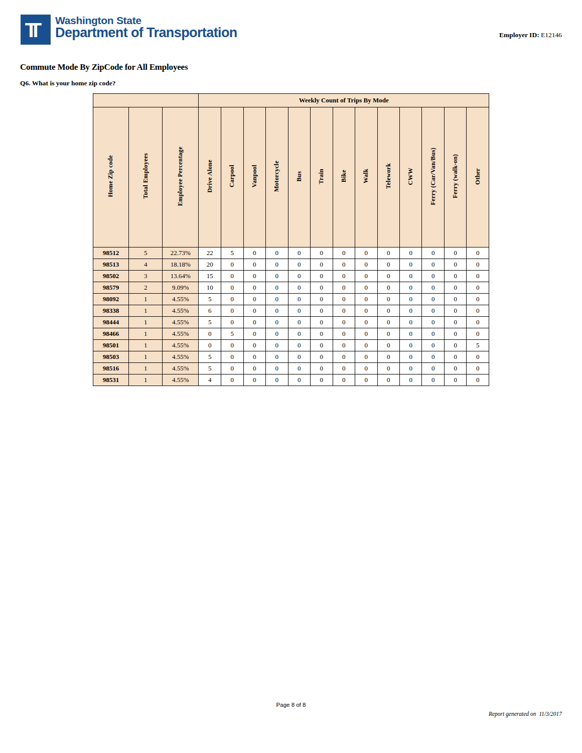T T
Washington State
Department of Transportation
Employer ID: E12146
Commute Mode By ZipCode for All Employees
Q6. What is your home zip code?
| | Weekly Count of Trips By Mode |
| --- | --- |
| Home Zip code | Total Employees | Employee Percentage | Drive Alone | Carpool | Vanpool | Motorcycle | Bus | Train | Bike | Walk | Telework | CWW | Ferry (Car/Van/Bus) | Ferry (walk-on) | Other |
| 98512 | 5 | 22.73% | 22 | 5 | 0 | 0 | 0 | 0 | 0 | 0 | 0 | 0 | 0 | 0 | 0 |
| 98513 | 4 | 18.18% | 20 | 0 | 0 | 0 | 0 | 0 | 0 | 0 | 0 | 0 | 0 | 0 | 0 |
| 98502 | 3 | 13.64% | 15 | 0 | 0 | 0 | 0 | 0 | 0 | 0 | 0 | 0 | 0 | 0 | 0 |
| 98579 | 2 | 9.09% | 10 | 0 | 0 | 0 | 0 | 0 | 0 | 0 | 0 | 0 | 0 | 0 | 0 |
| 98092 | 1 | 4.55% | 5 | 0 | 0 | 0 | 0 | 0 | 0 | 0 | 0 | 0 | 0 | 0 | 0 |
| 98338 | 1 | 4.55% | 6 | 0 | 0 | 0 | 0 | 0 | 0 | 0 | 0 | 0 | 0 | 0 | 0 |
| 98444 | 1 | 4.55% | 5 | 0 | 0 | 0 | 0 | 0 | 0 | 0 | 0 | 0 | 0 | 0 | 0 |
| 98466 | 1 | 4.55% | 0 | 5 | 0 | 0 | 0 | 0 | 0 | 0 | 0 | 0 | 0 | 0 | 0 |
| 98501 | 1 | 4.55% | 0 | 0 | 0 | 0 | 0 | 0 | 0 | 0 | 0 | 0 | 0 | 0 | 5 |
| 98503 | 1 | 4.55% | 5 | 0 | 0 | 0 | 0 | 0 | 0 | 0 | 0 | 0 | 0 | 0 | 0 |
| 98516 | 1 | 4.55% | 5 | 0 | 0 | 0 | 0 | 0 | 0 | 0 | 0 | 0 | 0 | 0 | 0 |
| 98531 | 1 | 4.55% | 4 | 0 | 0 | 0 | 0 | 0 | 0 | 0 | 0 | 0 | 0 | 0 | 0 |
Page 8 of 8
Report generated on 11/3/2017